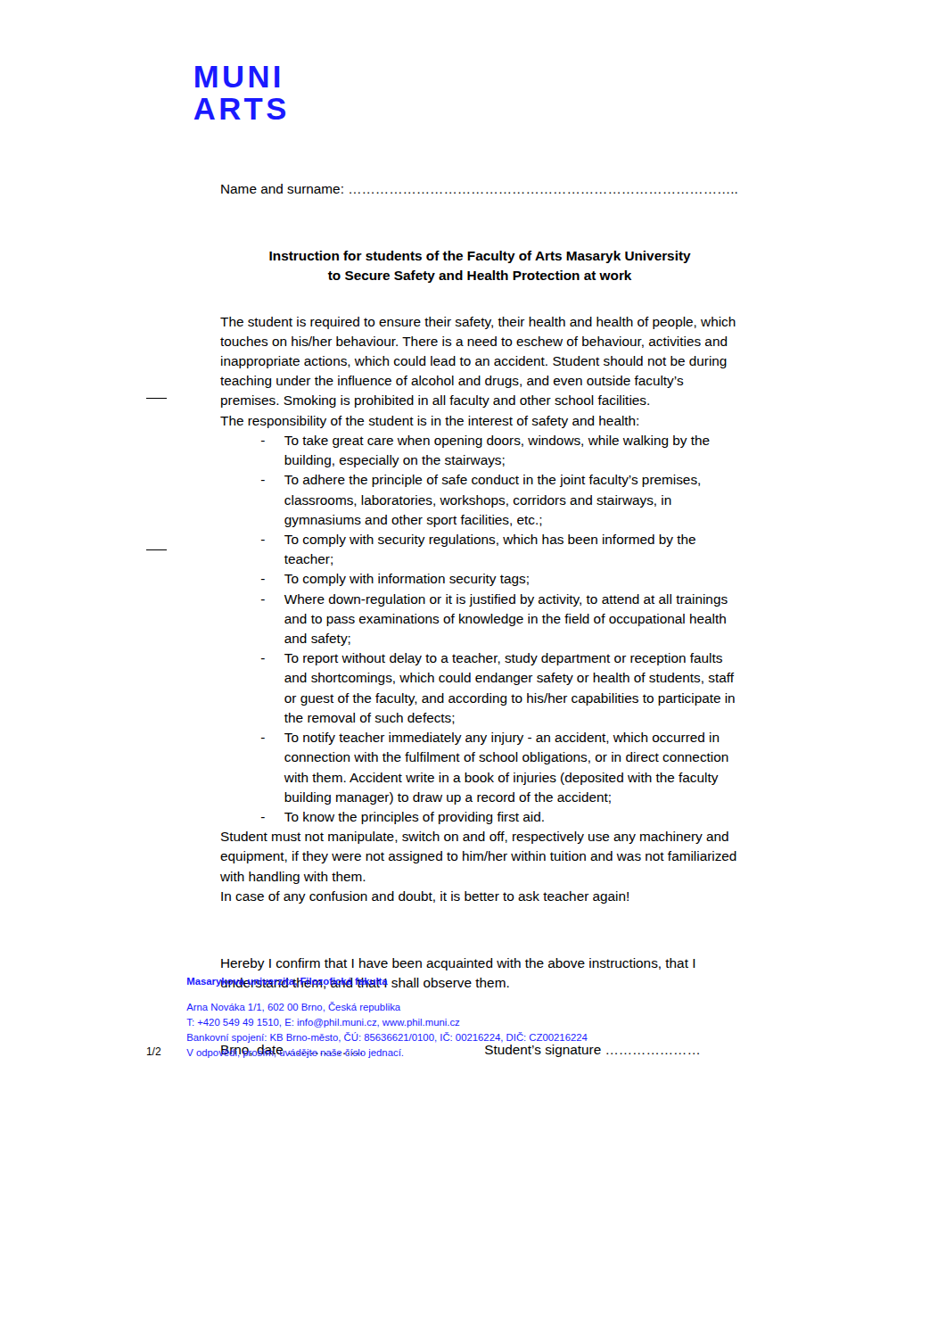MUNI ARTS
Name and surname: …………………………………………………………………………..
Instruction for students of the Faculty of Arts Masaryk University
to Secure Safety and Health Protection at work
The student is required to ensure their safety, their health and health of people, which touches on his/her behaviour. There is a need to eschew of behaviour, activities and inappropriate actions, which could lead to an accident. Student should not be during teaching under the influence of alcohol and drugs, and even outside faculty’s premises. Smoking is prohibited in all faculty and other school facilities.
The responsibility of the student is in the interest of safety and health:
To take great care when opening doors, windows, while walking by the building, especially on the stairways;
To adhere the principle of safe conduct in the joint faculty’s premises, classrooms, laboratories, workshops, corridors and stairways, in gymnasiums and other sport facilities, etc.;
To comply with security regulations, which has been informed by the teacher;
To comply with information security tags;
Where down-regulation or it is justified by activity, to attend at all trainings and to pass examinations of knowledge in the field of occupational health and safety;
To report without delay to a teacher, study department or reception faults and shortcomings, which could endanger safety or health of students, staff or guest of the faculty, and according to his/her capabilities to participate in the removal of such defects;
To notify teacher immediately any injury - an accident, which occurred in connection with the fulfilment of school obligations, or in direct connection with them. Accident write in a book of injuries (deposited with the faculty building manager) to draw up a record of the accident;
To know the principles of providing first aid.
Student must not manipulate, switch on and off, respectively use any machinery and equipment, if they were not assigned to him/her within tuition and was not familiarized with handling with them.
In case of any confusion and doubt, it is better to ask teacher again!
Hereby I confirm that I have been acquainted with the above instructions, that I understand them, and that I shall observe them.
Brno, date ……………..
Student’s signature …………………
Masarykova univerzita, Filozofická fakulta
Arna Nováka 1/1, 602 00 Brno, Česká republika
T: +420 549 49 1510, E: info@phil.muni.cz, www.phil.muni.cz
Bankovní spojení: KB Brno-město, ČÚ: 85636621/0100, IČ: 00216224, DIČ: CZ00216224
V odpovědi, prosím, uvádějte naše číslo jednací.
1/2